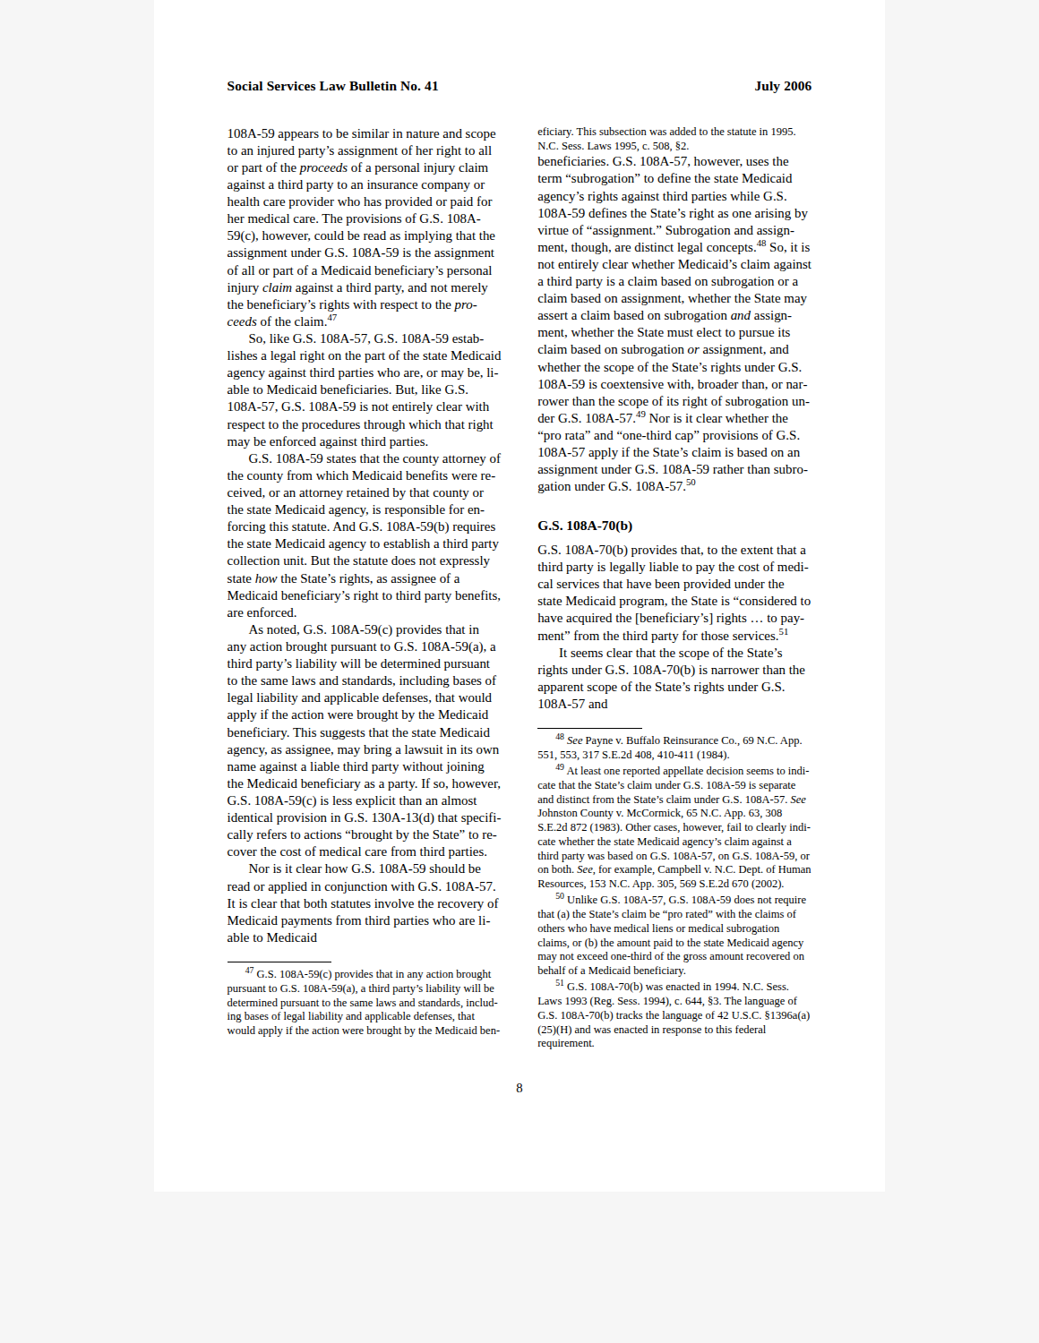Social Services Law Bulletin No. 41 July 2006
108A-59 appears to be similar in nature and scope to an injured party’s assignment of her right to all or part of the proceeds of a personal injury claim against a third party to an insurance company or health care provider who has provided or paid for her medical care. The provisions of G.S. 108A-59(c), however, could be read as implying that the assignment under G.S. 108A-59 is the assignment of all or part of a Medicaid beneficiary’s personal injury claim against a third party, and not merely the beneficiary’s rights with respect to the proceeds of the claim.47
So, like G.S. 108A-57, G.S. 108A-59 establishes a legal right on the part of the state Medicaid agency against third parties who are, or may be, liable to Medicaid beneficiaries. But, like G.S. 108A-57, G.S. 108A-59 is not entirely clear with respect to the procedures through which that right may be enforced against third parties.
G.S. 108A-59 states that the county attorney of the county from which Medicaid benefits were received, or an attorney retained by that county or the state Medicaid agency, is responsible for enforcing this statute. And G.S. 108A-59(b) requires the state Medicaid agency to establish a third party collection unit. But the statute does not expressly state how the State’s rights, as assignee of a Medicaid beneficiary’s right to third party benefits, are enforced.
As noted, G.S. 108A-59(c) provides that in any action brought pursuant to G.S. 108A-59(a), a third party’s liability will be determined pursuant to the same laws and standards, including bases of legal liability and applicable defenses, that would apply if the action were brought by the Medicaid beneficiary. This suggests that the state Medicaid agency, as assignee, may bring a lawsuit in its own name against a liable third party without joining the Medicaid beneficiary as a party. If so, however, G.S. 108A-59(c) is less explicit than an almost identical provision in G.S. 130A-13(d) that specifically refers to actions “brought by the State” to recover the cost of medical care from third parties.
Nor is it clear how G.S. 108A-59 should be read or applied in conjunction with G.S. 108A-57. It is clear that both statutes involve the recovery of Medicaid payments from third parties who are liable to Medicaid
47 G.S. 108A-59(c) provides that in any action brought pursuant to G.S. 108A-59(a), a third party’s liability will be determined pursuant to the same laws and standards, including bases of legal liability and applicable defenses, that would apply if the action were brought by the Medicaid beneficiary. This subsection was added to the statute in 1995. N.C. Sess. Laws 1995, c. 508, §2.
beneficiaries. G.S. 108A-57, however, uses the term “subrogation” to define the state Medicaid agency’s rights against third parties while G.S. 108A-59 defines the State’s right as one arising by virtue of “assignment.” Subrogation and assignment, though, are distinct legal concepts.48 So, it is not entirely clear whether Medicaid’s claim against a third party is a claim based on subrogation or a claim based on assignment, whether the State may assert a claim based on subrogation and assignment, whether the State must elect to pursue its claim based on subrogation or assignment, and whether the scope of the State’s rights under G.S. 108A-59 is coextensive with, broader than, or narrower than the scope of its right of subrogation under G.S. 108A-57.49 Nor is it clear whether the “pro rata” and “one-third cap” provisions of G.S. 108A-57 apply if the State’s claim is based on an assignment under G.S. 108A-59 rather than subrogation under G.S. 108A-57.50
G.S. 108A-70(b)
G.S. 108A-70(b) provides that, to the extent that a third party is legally liable to pay the cost of medical services that have been provided under the state Medicaid program, the State is “considered to have acquired the [beneficiary’s] rights … to payment” from the third party for those services.51
It seems clear that the scope of the State’s rights under G.S. 108A-70(b) is narrower than the apparent scope of the State’s rights under G.S. 108A-57 and
48 See Payne v. Buffalo Reinsurance Co., 69 N.C. App. 551, 553, 317 S.E.2d 408, 410-411 (1984).
49 At least one reported appellate decision seems to indicate that the State’s claim under G.S. 108A-59 is separate and distinct from the State’s claim under G.S. 108A-57. See Johnston County v. McCormick, 65 N.C. App. 63, 308 S.E.2d 872 (1983). Other cases, however, fail to clearly indicate whether the state Medicaid agency’s claim against a third party was based on G.S. 108A-57, on G.S. 108A-59, or on both. See, for example, Campbell v. N.C. Dept. of Human Resources, 153 N.C. App. 305, 569 S.E.2d 670 (2002).
50 Unlike G.S. 108A-57, G.S. 108A-59 does not require that (a) the State’s claim be “pro rated” with the claims of others who have medical liens or medical subrogation claims, or (b) the amount paid to the state Medicaid agency may not exceed one-third of the gross amount recovered on behalf of a Medicaid beneficiary.
51 G.S. 108A-70(b) was enacted in 1994. N.C. Sess. Laws 1993 (Reg. Sess. 1994), c. 644, §3. The language of G.S. 108A-70(b) tracks the language of 42 U.S.C. §1396a(a)(25)(H) and was enacted in response to this federal requirement.
8